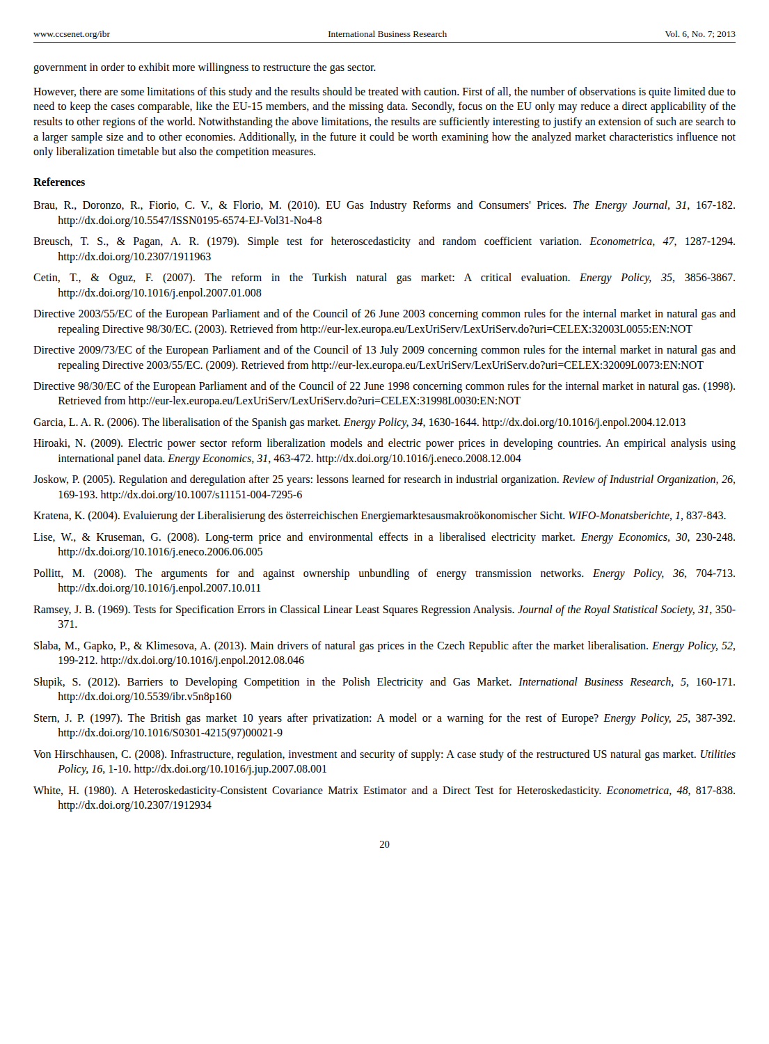www.ccsenet.org/ibr International Business Research Vol. 6, No. 7; 2013
government in order to exhibit more willingness to restructure the gas sector.
However, there are some limitations of this study and the results should be treated with caution. First of all, the number of observations is quite limited due to need to keep the cases comparable, like the EU-15 members, and the missing data. Secondly, focus on the EU only may reduce a direct applicability of the results to other regions of the world. Notwithstanding the above limitations, the results are sufficiently interesting to justify an extension of such are search to a larger sample size and to other economies. Additionally, in the future it could be worth examining how the analyzed market characteristics influence not only liberalization timetable but also the competition measures.
References
Brau, R., Doronzo, R., Fiorio, C. V., & Florio, M. (2010). EU Gas Industry Reforms and Consumers' Prices. The Energy Journal, 31, 167-182. http://dx.doi.org/10.5547/ISSN0195-6574-EJ-Vol31-No4-8
Breusch, T. S., & Pagan, A. R. (1979). Simple test for heteroscedasticity and random coefficient variation. Econometrica, 47, 1287-1294. http://dx.doi.org/10.2307/1911963
Cetin, T., & Oguz, F. (2007). The reform in the Turkish natural gas market: A critical evaluation. Energy Policy, 35, 3856-3867. http://dx.doi.org/10.1016/j.enpol.2007.01.008
Directive 2003/55/EC of the European Parliament and of the Council of 26 June 2003 concerning common rules for the internal market in natural gas and repealing Directive 98/30/EC. (2003). Retrieved from http://eur-lex.europa.eu/LexUriServ/LexUriServ.do?uri=CELEX:32003L0055:EN:NOT
Directive 2009/73/EC of the European Parliament and of the Council of 13 July 2009 concerning common rules for the internal market in natural gas and repealing Directive 2003/55/EC. (2009). Retrieved from http://eur-lex.europa.eu/LexUriServ/LexUriServ.do?uri=CELEX:32009L0073:EN:NOT
Directive 98/30/EC of the European Parliament and of the Council of 22 June 1998 concerning common rules for the internal market in natural gas. (1998). Retrieved from http://eur-lex.europa.eu/LexUriServ/LexUriServ.do?uri=CELEX:31998L0030:EN:NOT
Garcia, L. A. R. (2006). The liberalisation of the Spanish gas market. Energy Policy, 34, 1630-1644. http://dx.doi.org/10.1016/j.enpol.2004.12.013
Hiroaki, N. (2009). Electric power sector reform liberalization models and electric power prices in developing countries. An empirical analysis using international panel data. Energy Economics, 31, 463-472. http://dx.doi.org/10.1016/j.eneco.2008.12.004
Joskow, P. (2005). Regulation and deregulation after 25 years: lessons learned for research in industrial organization. Review of Industrial Organization, 26, 169-193. http://dx.doi.org/10.1007/s11151-004-7295-6
Kratena, K. (2004). Evaluierung der Liberalisierung des österreichischen Energiemarktesausmakroökonomischer Sicht. WIFO-Monatsberichte, 1, 837-843.
Lise, W., & Kruseman, G. (2008). Long-term price and environmental effects in a liberalised electricity market. Energy Economics, 30, 230-248. http://dx.doi.org/10.1016/j.eneco.2006.06.005
Pollitt, M. (2008). The arguments for and against ownership unbundling of energy transmission networks. Energy Policy, 36, 704-713. http://dx.doi.org/10.1016/j.enpol.2007.10.011
Ramsey, J. B. (1969). Tests for Specification Errors in Classical Linear Least Squares Regression Analysis. Journal of the Royal Statistical Society, 31, 350-371.
Slaba, M., Gapko, P., & Klimesova, A. (2013). Main drivers of natural gas prices in the Czech Republic after the market liberalisation. Energy Policy, 52, 199-212. http://dx.doi.org/10.1016/j.enpol.2012.08.046
Słupik, S. (2012). Barriers to Developing Competition in the Polish Electricity and Gas Market. International Business Research, 5, 160-171. http://dx.doi.org/10.5539/ibr.v5n8p160
Stern, J. P. (1997). The British gas market 10 years after privatization: A model or a warning for the rest of Europe? Energy Policy, 25, 387-392. http://dx.doi.org/10.1016/S0301-4215(97)00021-9
Von Hirschhausen, C. (2008). Infrastructure, regulation, investment and security of supply: A case study of the restructured US natural gas market. Utilities Policy, 16, 1-10. http://dx.doi.org/10.1016/j.jup.2007.08.001
White, H. (1980). A Heteroskedasticity-Consistent Covariance Matrix Estimator and a Direct Test for Heteroskedasticity. Econometrica, 48, 817-838. http://dx.doi.org/10.2307/1912934
20